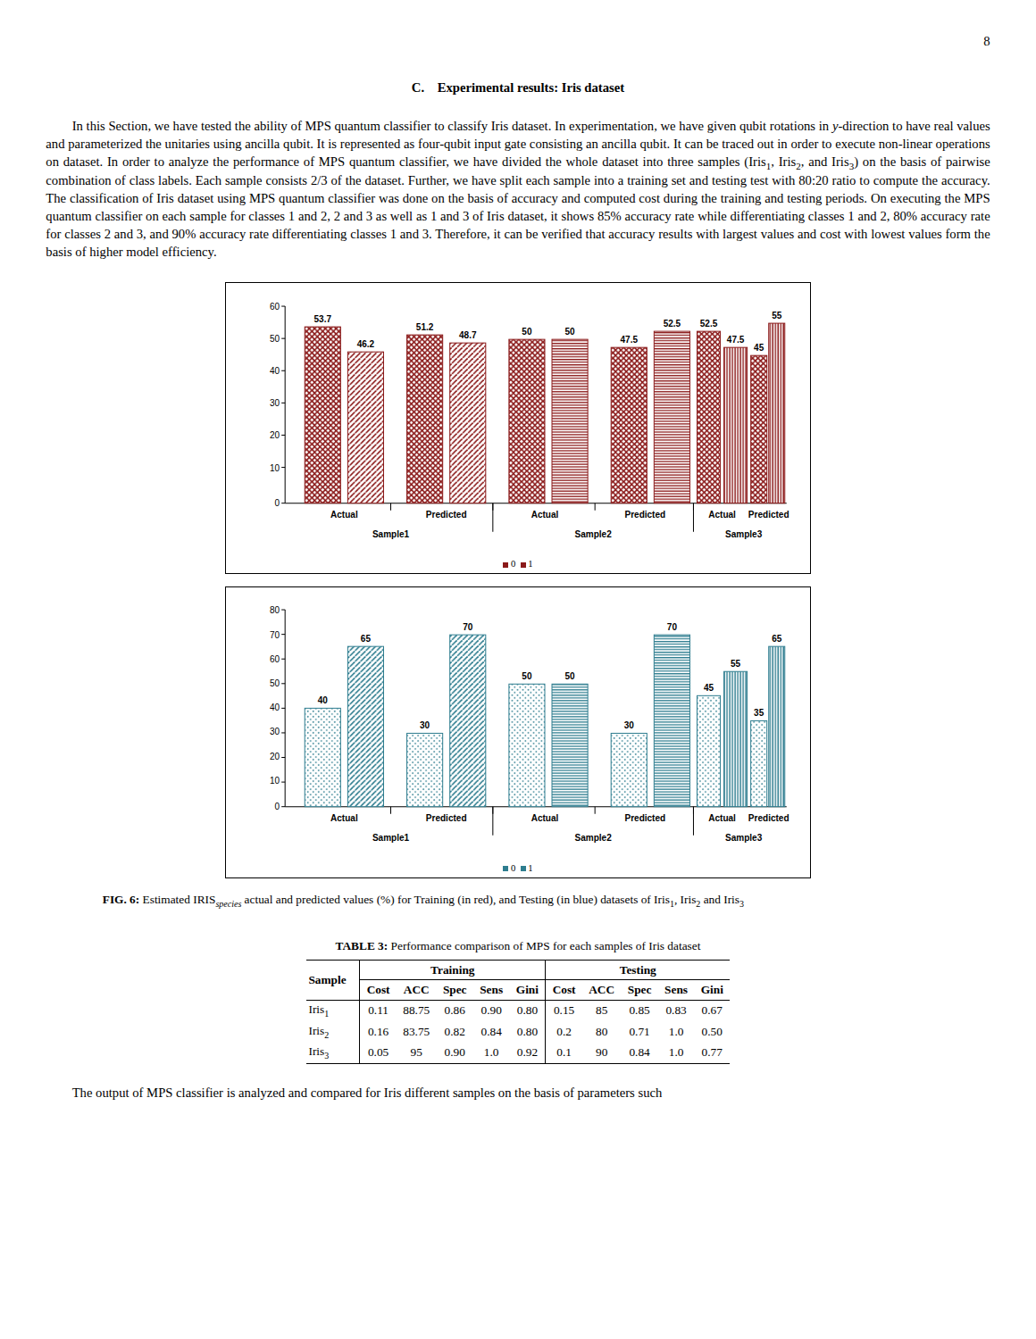8
C. Experimental results: Iris dataset
In this Section, we have tested the ability of MPS quantum classifier to classify Iris dataset. In experimentation, we have given qubit rotations in y-direction to have real values and parameterized the unitaries using ancilla qubit. It is represented as four-qubit input gate consisting an ancilla qubit. It can be traced out in order to execute non-linear operations on dataset. In order to analyze the performance of MPS quantum classifier, we have divided the whole dataset into three samples (Iris1, Iris2, and Iris3) on the basis of pairwise combination of class labels. Each sample consists 2/3 of the dataset. Further, we have split each sample into a training set and testing test with 80:20 ratio to compute the accuracy. The classification of Iris dataset using MPS quantum classifier was done on the basis of accuracy and computed cost during the training and testing periods. On executing the MPS quantum classifier on each sample for classes 1 and 2, 2 and 3 as well as 1 and 3 of Iris dataset, it shows 85% accuracy rate while differentiating classes 1 and 2, 80% accuracy rate for classes 2 and 3, and 90% accuracy rate differentiating classes 1 and 3. Therefore, it can be verified that accuracy results with largest values and cost with lowest values form the basis of higher model efficiency.
60 50 40 30 20 10 0 53.7 46.2 51.2 48.7 50 50 47.5 52.5 52.5 47.5 45 55 Actual Predicted Actual Predicted Actual Predicted Sample1 Sample2 Sample3
0 1
80 70 60 50 40 30 20 10 0 40 65 30 70 50 50 30 70 45 55 35 65 Actual Predicted Actual Predicted Actual Predicted Sample1 Sample2 Sample3
0 1
FIG. 6: Estimated IRISspecies actual and predicted values (%) for Training (in red), and Testing (in blue) datasets of Iris1, Iris2 and Iris3
TABLE 3: Performance comparison of MPS for each samples of Iris dataset
| Sample | Training | Testing |
| --- | --- | --- |
| Cost | ACC | Spec | Sens | Gini | Cost | ACC | Spec | Sens | Gini |
| Iris 1 | 0.11 | 88.75 | 0.86 | 0.90 | 0.80 | 0.15 | 85 | 0.85 | 0.83 | 0.67 |
| Iris 2 | 0.16 | 83.75 | 0.82 | 0.84 | 0.80 | 0.2 | 80 | 0.71 | 1.0 | 0.50 |
| Iris 3 | 0.05 | 95 | 0.90 | 1.0 | 0.92 | 0.1 | 90 | 0.84 | 1.0 | 0.77 |
The output of MPS classifier is analyzed and compared for Iris different samples on the basis of parameters such